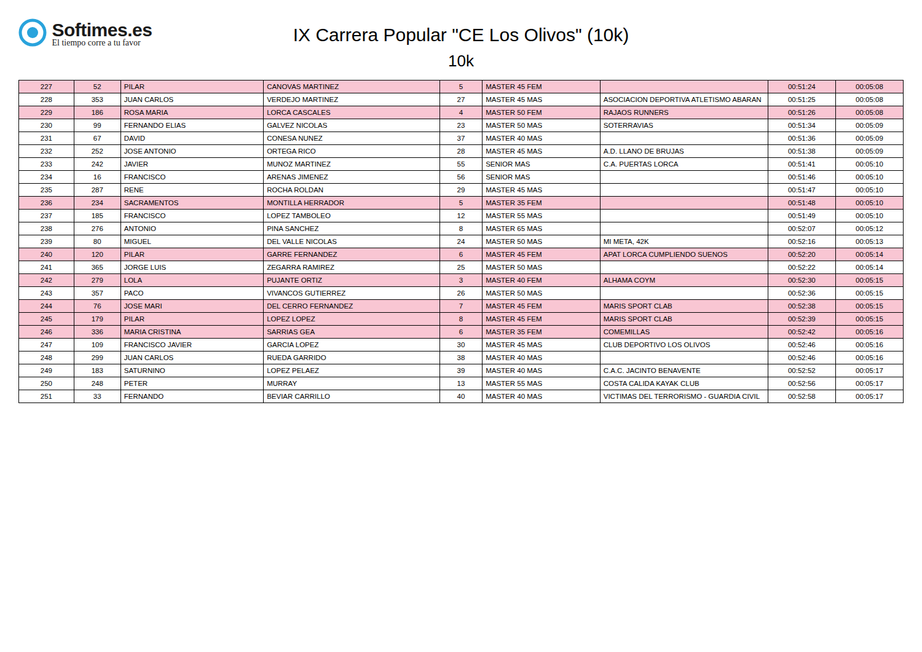Soft imes.es
El tiempo corre a tu favor
IX Carrera Popular "CE Los Olivos" (10k)
10k
| 227 | 52 | PILAR | CANOVAS MARTINEZ | 5 | MASTER 45 FEM | | 00:51:24 | 00:05:08 |
| 228 | 353 | JUAN CARLOS | VERDEJO MARTINEZ | 27 | MASTER 45 MAS | ASOCIACION DEPORTIVA ATLETISMO ABARAN | 00:51:25 | 00:05:08 |
| 229 | 186 | ROSA MARIA | LORCA CASCALES | 4 | MASTER 50 FEM | RAJAOS RUNNERS | 00:51:26 | 00:05:08 |
| 230 | 99 | FERNANDO ELIAS | GALVEZ NICOLAS | 23 | MASTER 50 MAS | SOTERRAVIAS | 00:51:34 | 00:05:09 |
| 231 | 67 | DAVID | CONESA NUNEZ | 37 | MASTER 40 MAS | | 00:51:36 | 00:05:09 |
| 232 | 252 | JOSE ANTONIO | ORTEGA RICO | 28 | MASTER 45 MAS | A.D. LLANO DE BRUJAS | 00:51:38 | 00:05:09 |
| 233 | 242 | JAVIER | MUNOZ MARTINEZ | 55 | SENIOR MAS | C.A. PUERTAS LORCA | 00:51:41 | 00:05:10 |
| 234 | 16 | FRANCISCO | ARENAS JIMENEZ | 56 | SENIOR MAS | | 00:51:46 | 00:05:10 |
| 235 | 287 | RENE | ROCHA ROLDAN | 29 | MASTER 45 MAS | | 00:51:47 | 00:05:10 |
| 236 | 234 | SACRAMENTOS | MONTILLA HERRADOR | 5 | MASTER 35 FEM | | 00:51:48 | 00:05:10 |
| 237 | 185 | FRANCISCO | LOPEZ TAMBOLEO | 12 | MASTER 55 MAS | | 00:51:49 | 00:05:10 |
| 238 | 276 | ANTONIO | PINA SANCHEZ | 8 | MASTER 65 MAS | | 00:52:07 | 00:05:12 |
| 239 | 80 | MIGUEL | DEL VALLE NICOLAS | 24 | MASTER 50 MAS | MI META, 42K | 00:52:16 | 00:05:13 |
| 240 | 120 | PILAR | GARRE FERNANDEZ | 6 | MASTER 45 FEM | APAT LORCA CUMPLIENDO SUENOS | 00:52:20 | 00:05:14 |
| 241 | 365 | JORGE LUIS | ZEGARRA RAMIREZ | 25 | MASTER 50 MAS | | 00:52:22 | 00:05:14 |
| 242 | 279 | LOLA | PUJANTE ORTIZ | 3 | MASTER 40 FEM | ALHAMA COYM | 00:52:30 | 00:05:15 |
| 243 | 357 | PACO | VIVANCOS GUTIERREZ | 26 | MASTER 50 MAS | | 00:52:36 | 00:05:15 |
| 244 | 76 | JOSE MARI | DEL CERRO FERNANDEZ | 7 | MASTER 45 FEM | MARIS SPORT CLAB | 00:52:38 | 00:05:15 |
| 245 | 179 | PILAR | LOPEZ LOPEZ | 8 | MASTER 45 FEM | MARIS SPORT CLAB | 00:52:39 | 00:05:15 |
| 246 | 336 | MARIA CRISTINA | SARRIAS GEA | 6 | MASTER 35 FEM | COMEMILLAS | 00:52:42 | 00:05:16 |
| 247 | 109 | FRANCISCO JAVIER | GARCIA LOPEZ | 30 | MASTER 45 MAS | CLUB DEPORTIVO LOS OLIVOS | 00:52:46 | 00:05:16 |
| 248 | 299 | JUAN CARLOS | RUEDA GARRIDO | 38 | MASTER 40 MAS | | 00:52:46 | 00:05:16 |
| 249 | 183 | SATURNINO | LOPEZ PELAEZ | 39 | MASTER 40 MAS | C.A.C. JACINTO BENAVENTE | 00:52:52 | 00:05:17 |
| 250 | 248 | PETER | MURRAY | 13 | MASTER 55 MAS | COSTA CALIDA KAYAK CLUB | 00:52:56 | 00:05:17 |
| 251 | 33 | FERNANDO | BEVIAR CARRILLO | 40 | MASTER 40 MAS | VICTIMAS DEL TERRORISMO - GUARDIA CIVIL | 00:52:58 | 00:05:17 |